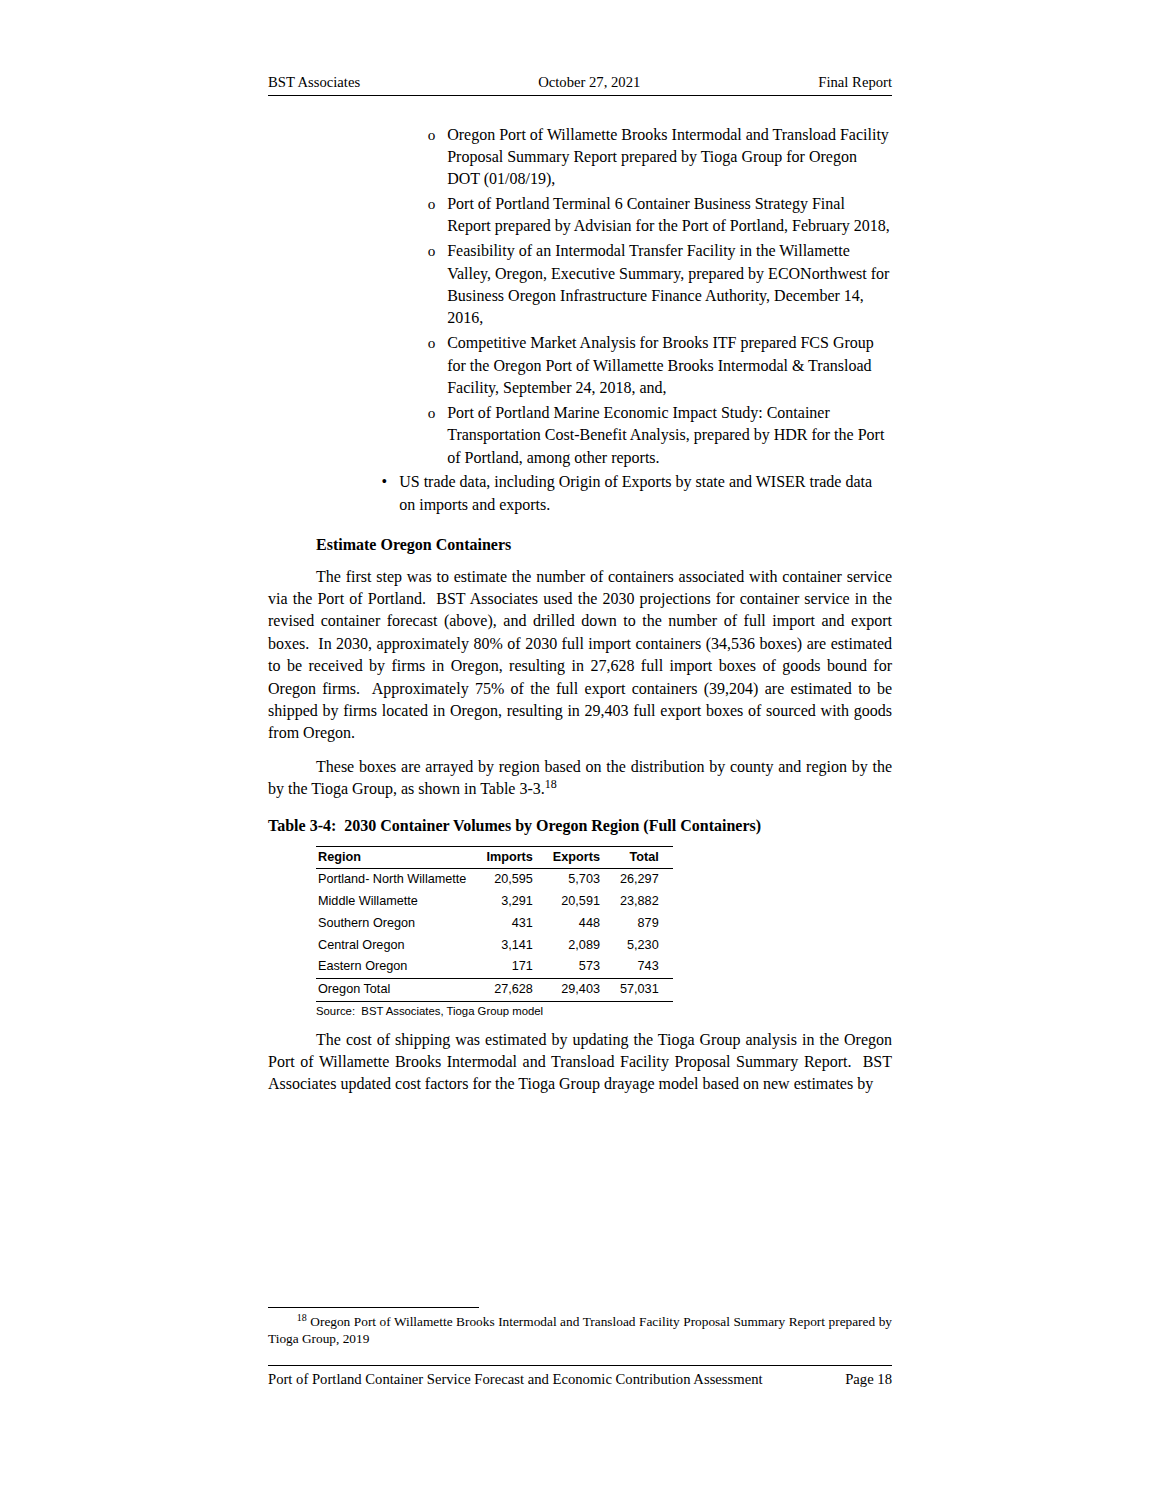BST Associates
October 27, 2021
Final Report
Oregon Port of Willamette Brooks Intermodal and Transload Facility Proposal Summary Report prepared by Tioga Group for Oregon DOT (01/08/19),
Port of Portland Terminal 6 Container Business Strategy Final Report prepared by Advisian for the Port of Portland, February 2018,
Feasibility of an Intermodal Transfer Facility in the Willamette Valley, Oregon, Executive Summary, prepared by ECONorthwest for Business Oregon Infrastructure Finance Authority, December 14, 2016,
Competitive Market Analysis for Brooks ITF prepared FCS Group for the Oregon Port of Willamette Brooks Intermodal & Transload Facility, September 24, 2018, and,
Port of Portland Marine Economic Impact Study: Container Transportation Cost-Benefit Analysis, prepared by HDR for the Port of Portland, among other reports.
US trade data, including Origin of Exports by state and WISER trade data on imports and exports.
Estimate Oregon Containers
The first step was to estimate the number of containers associated with container service via the Port of Portland. BST Associates used the 2030 projections for container service in the revised container forecast (above), and drilled down to the number of full import and export boxes. In 2030, approximately 80% of 2030 full import containers (34,536 boxes) are estimated to be received by firms in Oregon, resulting in 27,628 full import boxes of goods bound for Oregon firms. Approximately 75% of the full export containers (39,204) are estimated to be shipped by firms located in Oregon, resulting in 29,403 full export boxes of sourced with goods from Oregon.
These boxes are arrayed by region based on the distribution by county and region by the by the Tioga Group, as shown in Table 3-3.18
Table 3-4: 2030 Container Volumes by Oregon Region (Full Containers)
| Region | Imports | Exports | Total |
| --- | --- | --- | --- |
| Portland- North Willamette | 20,595 | 5,703 | 26,297 |
| Middle Willamette | 3,291 | 20,591 | 23,882 |
| Southern Oregon | 431 | 448 | 879 |
| Central Oregon | 3,141 | 2,089 | 5,230 |
| Eastern Oregon | 171 | 573 | 743 |
| Oregon Total | 27,628 | 29,403 | 57,031 |
Source: BST Associates, Tioga Group model
The cost of shipping was estimated by updating the Tioga Group analysis in the Oregon Port of Willamette Brooks Intermodal and Transload Facility Proposal Summary Report. BST Associates updated cost factors for the Tioga Group drayage model based on new estimates by
18 Oregon Port of Willamette Brooks Intermodal and Transload Facility Proposal Summary Report prepared by Tioga Group, 2019
Port of Portland Container Service Forecast and Economic Contribution Assessment
Page 18